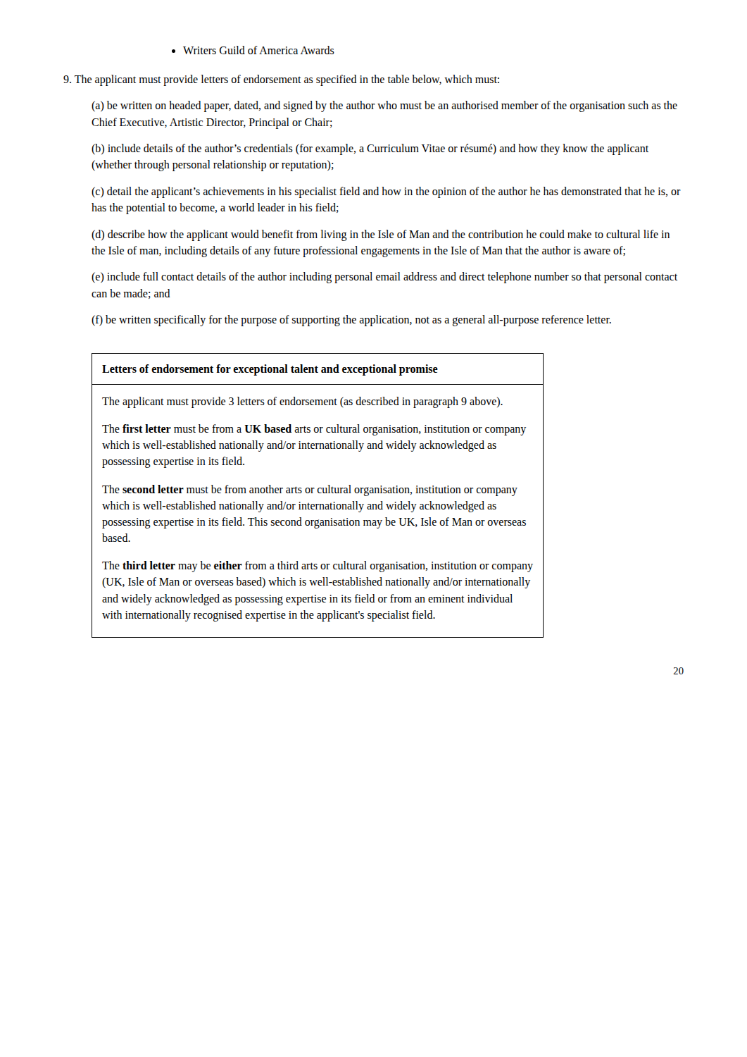Writers Guild of America Awards
9. The applicant must provide letters of endorsement as specified in the table below, which must:
(a) be written on headed paper, dated, and signed by the author who must be an authorised member of the organisation such as the Chief Executive, Artistic Director, Principal or Chair;
(b) include details of the author’s credentials (for example, a Curriculum Vitae or résumé) and how they know the applicant (whether through personal relationship or reputation);
(c) detail the applicant’s achievements in his specialist field and how in the opinion of the author he has demonstrated that he is, or has the potential to become, a world leader in his field;
(d) describe how the applicant would benefit from living in the Isle of Man and the contribution he could make to cultural life in the Isle of man, including details of any future professional engagements in the Isle of Man that the author is aware of;
(e) include full contact details of the author including personal email address and direct telephone number so that personal contact can be made; and
(f) be written specifically for the purpose of supporting the application, not as a general all-purpose reference letter.
Letters of endorsement for exceptional talent and exceptional promise
The applicant must provide 3 letters of endorsement (as described in paragraph 9 above).
The first letter must be from a UK based arts or cultural organisation, institution or company which is well-established nationally and/or internationally and widely acknowledged as possessing expertise in its field.
The second letter must be from another arts or cultural organisation, institution or company which is well-established nationally and/or internationally and widely acknowledged as possessing expertise in its field. This second organisation may be UK, Isle of Man or overseas based.
The third letter may be either from a third arts or cultural organisation, institution or company (UK, Isle of Man or overseas based) which is well-established nationally and/or internationally and widely acknowledged as possessing expertise in its field or from an eminent individual with internationally recognised expertise in the applicant's specialist field.
20